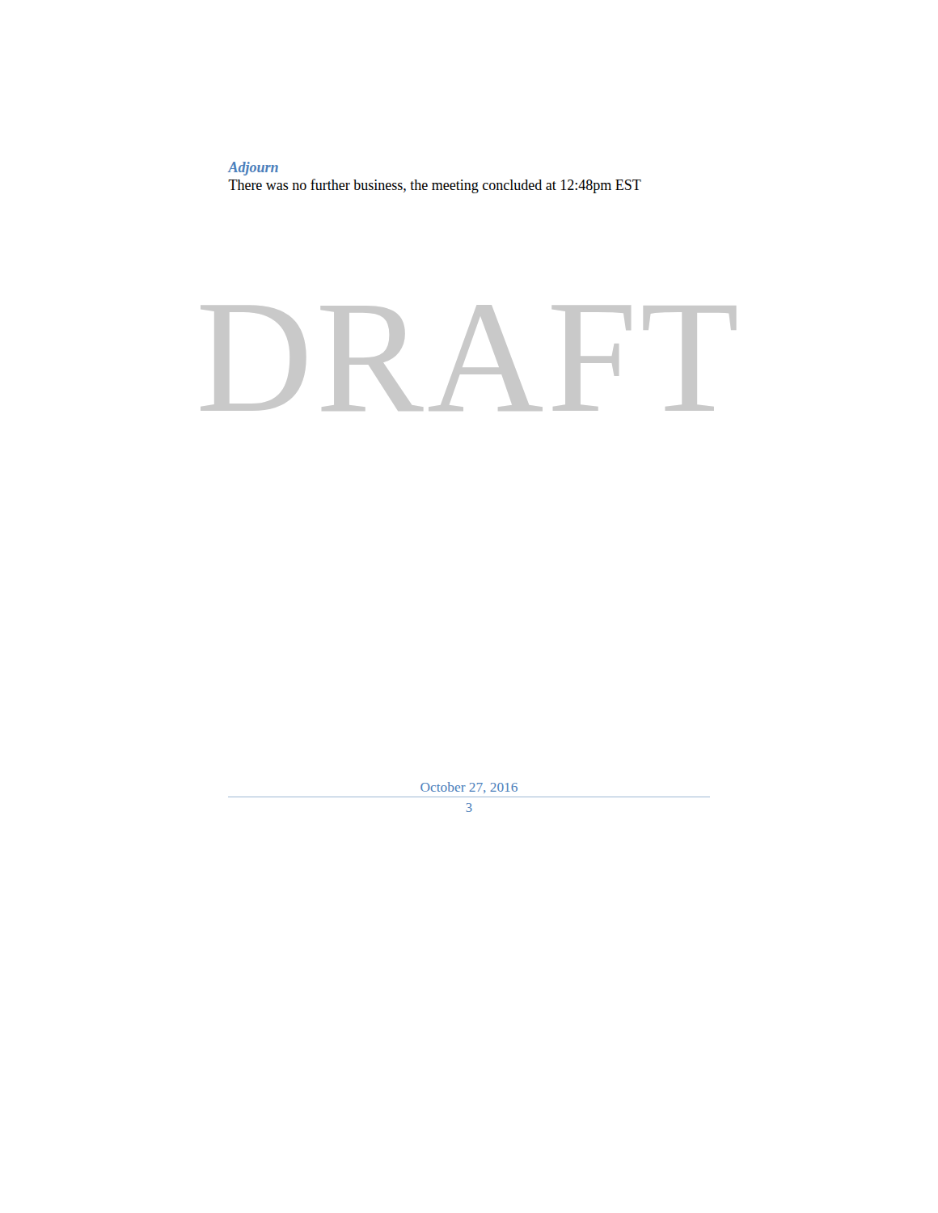DRAFT
Adjourn
There was no further business, the meeting concluded at 12:48pm EST
October 27, 2016
3